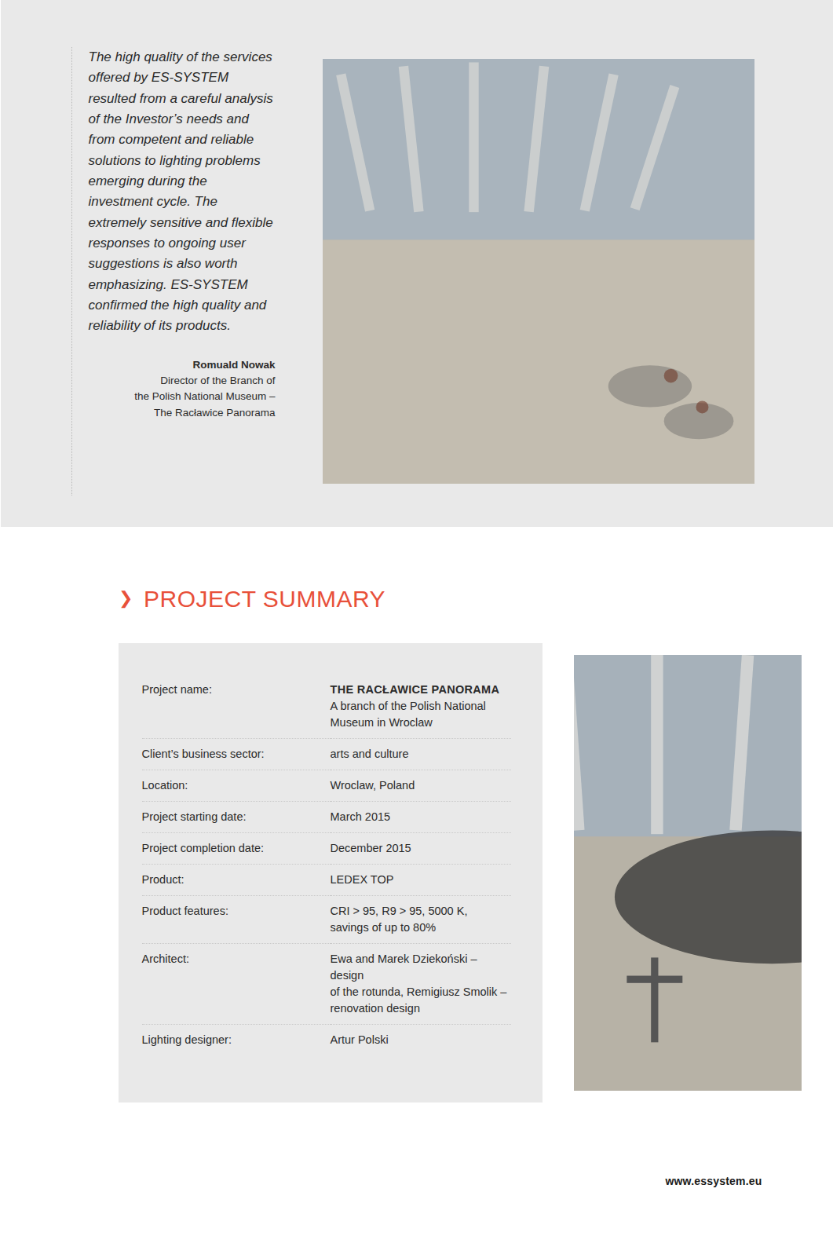The high quality of the services offered by ES-SYSTEM resulted from a careful analysis of the Investor’s needs and from competent and reliable solutions to lighting problems emerging during the investment cycle. The extremely sensitive and flexible responses to ongoing user suggestions is also worth emphasizing. ES-SYSTEM confirmed the high quality and reliability of its products.
Romuald Nowak
Director of the Branch of
the Polish National Museum –
The Racławice Panorama
❯PROJECT SUMMARY
| Project name: | THE RACŁAWICE PANORAMA A branch of the Polish National Museum in Wroclaw |
| Client’s business sector: | arts and culture |
| Location: | Wroclaw, Poland |
| Project starting date: | March 2015 |
| Project completion date: | December 2015 |
| Product: | LEDEX TOP |
| Product features: | CRI > 95, R9 > 95, 5000 K, savings of up to 80% |
| Architect: | Ewa and Marek Dziekoński – design of the rotunda, Remigiusz Smolik – renovation design |
| Lighting designer: | Artur Polski |
www.essystem.eu